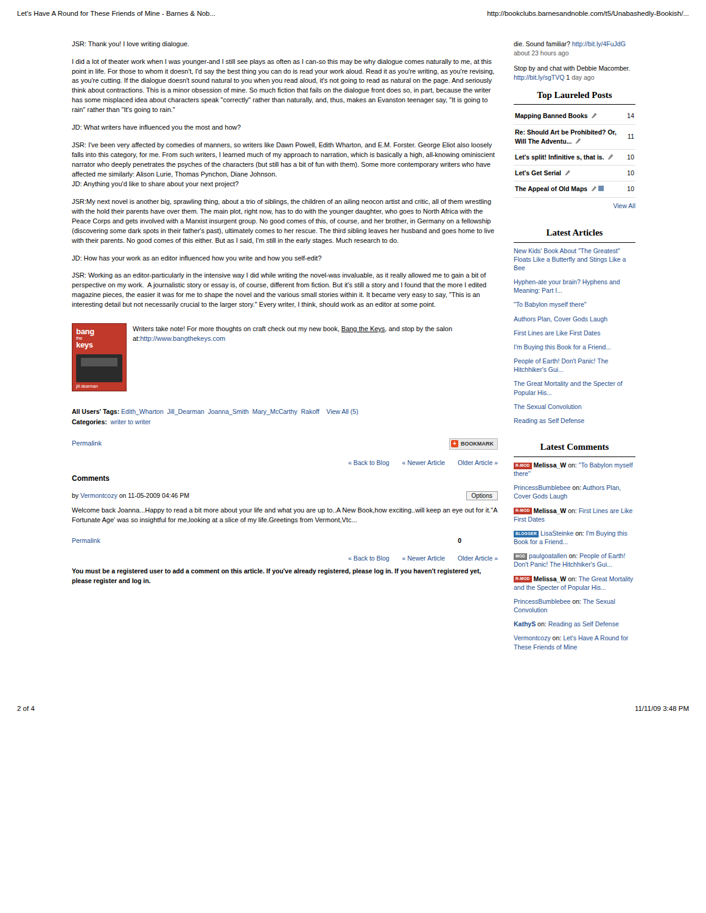Let's Have A Round for These Friends of Mine - Barnes & Nob...
http://bookclubs.barnesandnoble.com/t5/Unabashedly-Bookish/...
JSR: Thank you! I love writing dialogue.
I did a lot of theater work when I was younger-and I still see plays as often as I can-so this may be why dialogue comes naturally to me, at this point in life. For those to whom it doesn't, I'd say the best thing you can do is read your work aloud. Read it as you're writing, as you're revising, as you're cutting. If the dialogue doesn't sound natural to you when you read aloud, it's not going to read as natural on the page. And seriously think about contractions. This is a minor obsession of mine. So much fiction that fails on the dialogue front does so, in part, because the writer has some misplaced idea about characters speak "correctly" rather than naturally, and, thus, makes an Evanston teenager say, "It is going to rain" rather than "It's going to rain."
JD: What writers have influenced you the most and how?
JSR: I've been very affected by comedies of manners, so writers like Dawn Powell, Edith Wharton, and E.M. Forster. George Eliot also loosely falls into this category, for me. From such writers, I learned much of my approach to narration, which is basically a high, all-knowing ominiscient narrator who deeply penetrates the psyches of the characters (but still has a bit of fun with them). Some more contemporary writers who have affected me similarly: Alison Lurie, Thomas Pynchon, Diane Johnson.
JD: Anything you'd like to share about your next project?
JSR:My next novel is another big, sprawling thing, about a trio of siblings, the children of an ailing neocon artist and critic, all of them wrestling with the hold their parents have over them. The main plot, right now, has to do with the younger daughter, who goes to North Africa with the Peace Corps and gets involved with a Marxist insurgent group. No good comes of this, of course, and her brother, in Germany on a fellowship (discovering some dark spots in their father's past), ultimately comes to her rescue. The third sibling leaves her husband and goes home to live with their parents. No good comes of this either. But as I said, I'm still in the early stages. Much research to do.
JD: How has your work as an editor influenced how you write and how you self-edit?
JSR: Working as an editor-particularly in the intensive way I did while writing the novel-was invaluable, as it really allowed me to gain a bit of perspective on my work. A journalistic story or essay is, of course, different from fiction. But it's still a story and I found that the more I edited magazine pieces, the easier it was for me to shape the novel and the various small stories within it. It became very easy to say, "This is an interesting detail but not necessarily crucial to the larger story." Every writer, I think, should work as an editor at some point.
bang the keys
jill dearman
Writers take note! For more thoughts on craft check out my new book, Bang the Keys, and stop by the salon at:http://www.bangthekeys.com
All Users' Tags: Edith_Wharton Jill_Dearman Joanna_Smith Mary_McCarthy Rakoff View All (5)
Categories: writer to writer
Permalink + BOOKMARK
« Back to Blog « Newer Article Older Article »
Comments
by Vermontcozy on 11-05-2009 04:46 PM
Options
Welcome back Joanna...Happy to read a bit more about your life and what you are up to..A New Book,how exciting..will keep an eye out for it."A Fortunate Age' was so insightful for me,looking at a slice of my life.Greetings from Vermont,Vtc...
Permalink 0
« Back to Blog « Newer Article Older Article »
You must be a registered user to add a comment on this article. If you've already registered, please log in. If you haven't registered yet, please register and log in.
die. Sound familiar? http://bit.ly/4FuJdG about 23 hours ago
Stop by and chat with Debbie Macomber. http://bit.ly/sgTVQ 1 day ago
Top Laureled Posts
| Mapping Banned Books | 14 |
| Re: Should Art be Prohibited? Or, Will The Adventu... | 11 |
| Let's split! Infinitive s, that is. | 10 |
| Let's Get Serial | 10 |
| The Appeal of Old Maps | 10 |
View All
Latest Articles
New Kids' Book About "The Greatest" Floats Like a Butterfly and Stings Like a Bee
Hyphen-ate your brain? Hyphens and Meaning: Part I...
"To Babylon myself there"
Authors Plan, Cover Gods Laugh
First Lines are Like First Dates
I'm Buying this Book for a Friend...
People of Earth! Don't Panic! The Hitchhiker's Gui...
The Great Mortality and the Specter of Popular His...
The Sexual Convolution
Reading as Self Defense
Latest Comments
R-MOD Melissa_W on: "To Babylon myself there"
PrincessBumblebee on: Authors Plan, Cover Gods Laugh
R-MOD Melissa_W on: First Lines are Like First Dates
BLOGGER LisaSteinke on: I'm Buying this Book for a Friend...
MOD paulgoatallen on: People of Earth! Don't Panic! The Hitchhiker's Gui...
R-MOD Melissa_W on: The Great Mortality and the Specter of Popular His...
PrincessBumblebee on: The Sexual Convolution
KathyS on: Reading as Self Defense
Vermontcozy on: Let's Have A Round for These Friends of Mine
2 of 4
11/11/09 3:48 PM